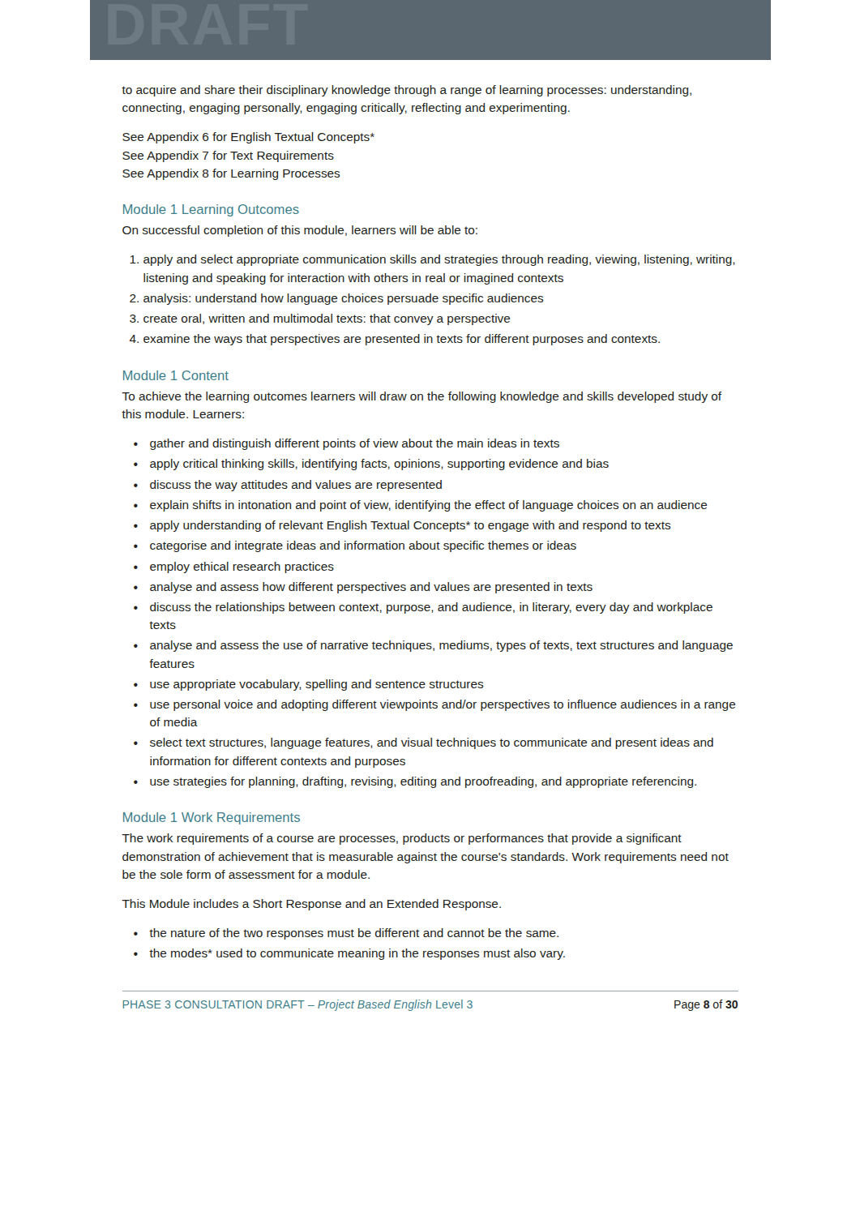DRAFT
to acquire and share their disciplinary knowledge through a range of learning processes: understanding, connecting, engaging personally, engaging critically, reflecting and experimenting.
See Appendix 6 for English Textual Concepts*
See Appendix 7 for Text Requirements
See Appendix 8 for Learning Processes
Module 1 Learning Outcomes
On successful completion of this module, learners will be able to:
apply and select appropriate communication skills and strategies through reading, viewing, listening, writing, listening and speaking for interaction with others in real or imagined contexts
analysis: understand how language choices persuade specific audiences
create oral, written and multimodal texts: that convey a perspective
examine the ways that perspectives are presented in texts for different purposes and contexts.
Module 1 Content
To achieve the learning outcomes learners will draw on the following knowledge and skills developed study of this module. Learners:
gather and distinguish different points of view about the main ideas in texts
apply critical thinking skills, identifying facts, opinions, supporting evidence and bias
discuss the way attitudes and values are represented
explain shifts in intonation and point of view, identifying the effect of language choices on an audience
apply understanding of relevant English Textual Concepts* to engage with and respond to texts
categorise and integrate ideas and information about specific themes or ideas
employ ethical research practices
analyse and assess how different perspectives and values are presented in texts
discuss the relationships between context, purpose, and audience, in literary, every day and workplace texts
analyse and assess the use of narrative techniques, mediums, types of texts, text structures and language features
use appropriate vocabulary, spelling and sentence structures
use personal voice and adopting different viewpoints and/or perspectives to influence audiences in a range of media
select text structures, language features, and visual techniques to communicate and present ideas and information for different contexts and purposes
use strategies for planning, drafting, revising, editing and proofreading, and appropriate referencing.
Module 1 Work Requirements
The work requirements of a course are processes, products or performances that provide a significant demonstration of achievement that is measurable against the course's standards. Work requirements need not be the sole form of assessment for a module.
This Module includes a Short Response and an Extended Response.
the nature of the two responses must be different and cannot be the same.
the modes* used to communicate meaning in the responses must also vary.
PHASE 3 CONSULTATION DRAFT – Project Based English Level 3
Page 8 of 30